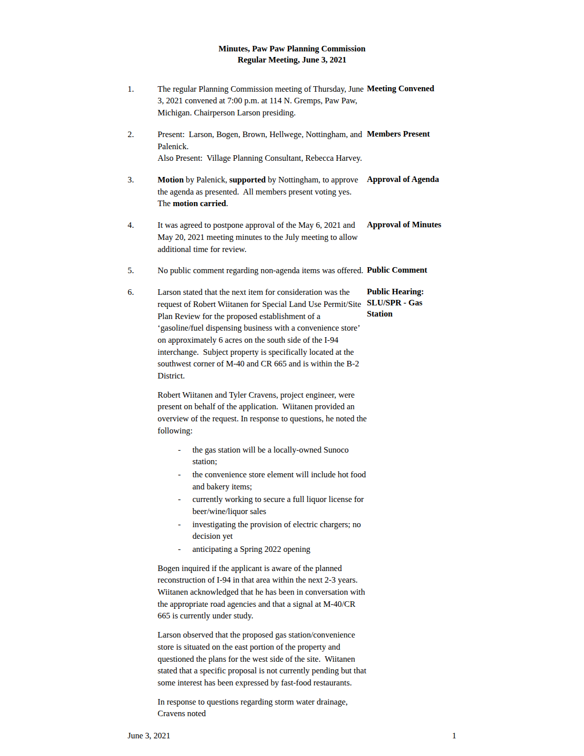Minutes, Paw Paw Planning Commission
Regular Meeting, June 3, 2021
| 1. | The regular Planning Commission meeting of Thursday, June 3, 2021 convened at 7:00 p.m. at 114 N. Gremps, Paw Paw, Michigan. Chairperson Larson presiding. | Meeting Convened |
| 2. | Present: Larson, Bogen, Brown, Hellwege, Nottingham, and Palenick. Also Present: Village Planning Consultant, Rebecca Harvey. | Members Present |
| 3. | Motion by Palenick, supported by Nottingham, to approve the agenda as presented. All members present voting yes. The motion carried . | Approval of Agenda |
| 4. | It was agreed to postpone approval of the May 6, 2021 and May 20, 2021 meeting minutes to the July meeting to allow additional time for review. | Approval of Minutes |
| 5. | No public comment regarding non-agenda items was offered. | Public Comment |
| 6. | Larson stated that the next item for consideration was the request of Robert Wiitanen for Special Land Use Permit/Site Plan Review for the proposed establishment of a ‘gasoline/fuel dispensing business with a convenience store’ on approximately 6 acres on the south side of the I-94 interchange. Subject property is specifically located at the southwest corner of M-40 and CR 665 and is within the B-2 District. Robert Wiitanen and Tyler Cravens, project engineer, were present on behalf of the application. Wiitanen provided an overview of the request. In response to questions, he noted the following: the gas station will be a locally-owned Sunoco station; the convenience store element will include hot food and bakery items; currently working to secure a full liquor license for beer/wine/liquor sales investigating the provision of electric chargers; no decision yet anticipating a Spring 2022 opening Bogen inquired if the applicant is aware of the planned reconstruction of I-94 in that area within the next 2-3 years. Wiitanen acknowledged that he has been in conversation with the appropriate road agencies and that a signal at M-40/CR 665 is currently under study. Larson observed that the proposed gas station/convenience store is situated on the east portion of the property and questioned the plans for the west side of the site. Wiitanen stated that a specific proposal is not currently pending but that some interest has been expressed by fast-food restaurants. In response to questions regarding storm water drainage, Cravens noted | Public Hearing: SLU/SPR - Gas Station |
June 3, 2021 1